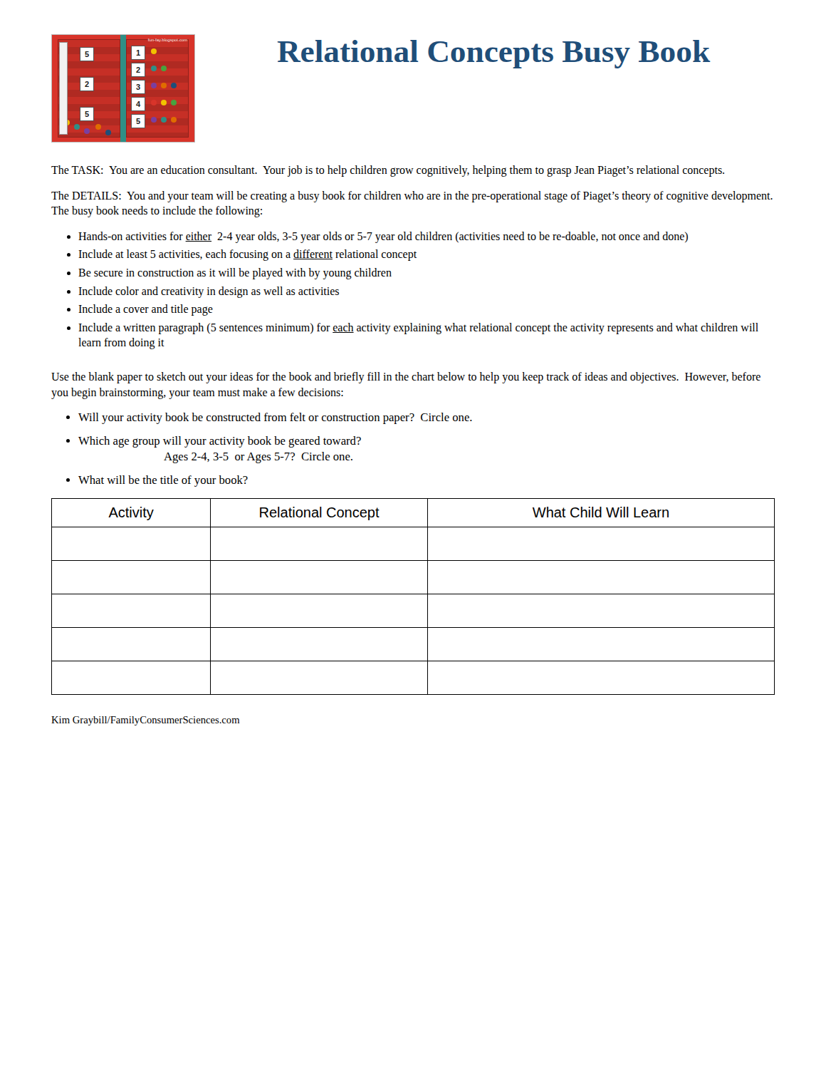5
2
5
1
2
3
4
5
fun-fay.blogspot.com
Relational Concepts Busy Book
The TASK: You are an education consultant. Your job is to help children grow cognitively, helping them to grasp Jean Piaget’s relational concepts.
The DETAILS: You and your team will be creating a busy book for children who are in the pre-operational stage of Piaget’s theory of cognitive development. The busy book needs to include the following:
Hands-on activities for either 2-4 year olds, 3-5 year olds or 5-7 year old children (activities need to be re-doable, not once and done)
Include at least 5 activities, each focusing on a different relational concept
Be secure in construction as it will be played with by young children
Include color and creativity in design as well as activities
Include a cover and title page
Include a written paragraph (5 sentences minimum) for each activity explaining what relational concept the activity represents and what children will learn from doing it
Use the blank paper to sketch out your ideas for the book and briefly fill in the chart below to help you keep track of ideas and objectives. However, before you begin brainstorming, your team must make a few decisions:
Will your activity book be constructed from felt or construction paper? Circle one.
Which age group will your activity book be geared toward? Ages 2-4, 3-5 or Ages 5-7? Circle one.
What will be the title of your book?
| Activity | Relational Concept | What Child Will Learn |
| --- | --- | --- |
Kim Graybill/FamilyConsumerSciences.com